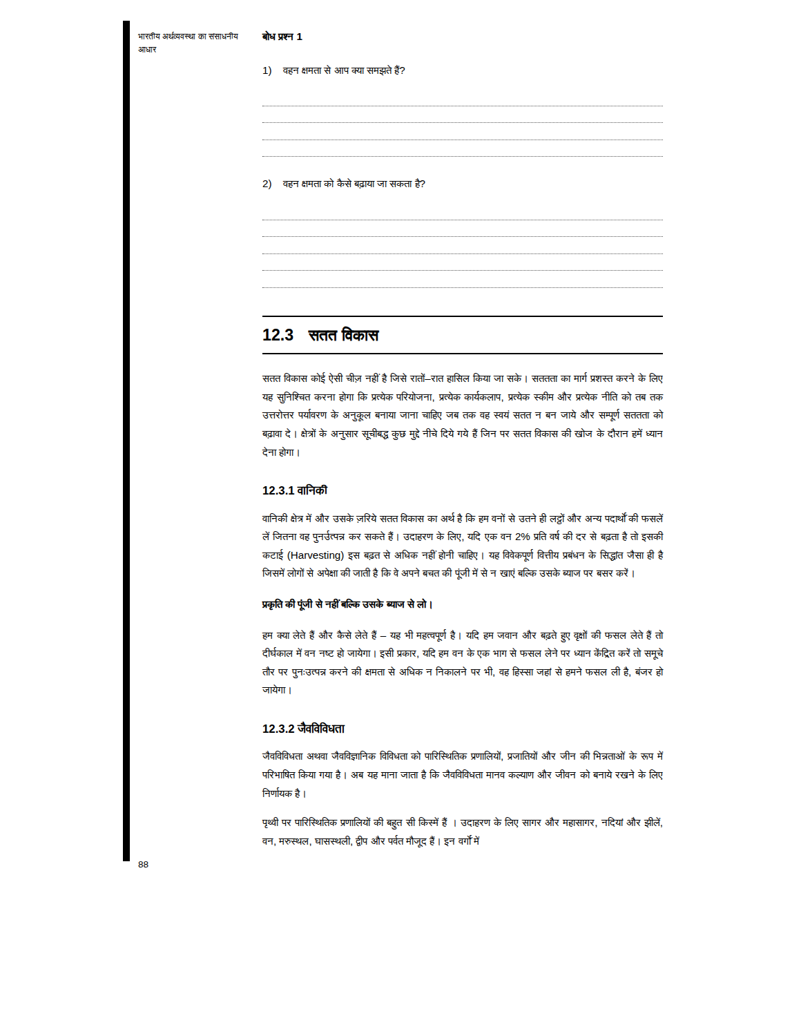भारतीय अर्थव्यवस्था का संसाधनीय आधार
बोध प्रश्न 1
1) वहन क्षमता से आप क्या समझते हैं?
2) वहन क्षमता को कैसे बढ़ाया जा सकता है?
12.3सतत विकास
सतत विकास कोई ऐसी चीज़ नहीं है जिसे रातों–रात हासिल किया जा सके। सततता का मार्ग प्रशस्त करने के लिए यह सुनिश्चित करना होगा कि प्रत्येक परियोजना, प्रत्येक कार्यकलाप, प्रत्येक स्कीम और प्रत्येक नीति को तब तक उत्तरोत्तर पर्यावरण के अनुकूल बनाया जाना चाहिए जब तक वह स्वयं सतत न बन जाये और सम्पूर्ण सततता को बढ़ावा दे। क्षेत्रों के अनुसार सूचीबद्ध कुछ मुद्दे नीचे दिये गये हैं जिन पर सतत विकास की खोज के दौरान हमें ध्यान देना होगा।
12.3.1 वानिकी
वानिकी क्षेत्र में और उसके ज़रिये सतत विकास का अर्थ है कि हम वनों से उतने ही लट्ठों और अन्य पदार्थों की फसलें लें जितना वह पुनर्उत्पन्न कर सकते हैं। उदाहरण के लिए, यदि एक वन 2% प्रति वर्ष की दर से बढ़ता है तो इसकी कटाई (Harvesting) इस बढ़त से अधिक नहीं होनी चाहिए। यह विवेकपूर्ण वित्तीय प्रबंधन के सिद्धांत जैसा ही है जिसमें लोगों से अपेक्षा की जाती है कि वे अपने बचत की पूंजी में से न खाएं बल्कि उसके ब्याज पर बसर करें।
प्रकृति की पूंजी से नहीं बल्कि उसके ब्याज से लो।
हम क्या लेते हैं और कैसे लेते हैं – यह भी महत्वपूर्ण है। यदि हम जवान और बढ़ते हुए वृक्षों की फसल लेते हैं तो दीर्घकाल में वन नष्ट हो जायेगा। इसी प्रकार, यदि हम वन के एक भाग से फसल लेने पर ध्यान केंद्रित करें तो समूचे तौर पर पुनःउत्पन्न करने की क्षमता से अधिक न निकालने पर भी, वह हिस्सा जहां से हमने फसल ली है, बंजर हो जायेगा।
12.3.2 जैवविविधता
जैवविविधता अथवा जैवविज्ञानिक विविधता को पारिस्थितिक प्रणालियों, प्रजातियों और जीन की भिन्नताओं के रूप में परिभाषित किया गया है। अब यह माना जाता है कि जैवविविधता मानव कल्याण और जीवन को बनाये रखने के लिए निर्णायक है।
पृथ्वी पर पारिस्थितिक प्रणालियों की बहुत सी किस्में हैं । उदाहरण के लिए सागर और महासागर, नदियां और झीलें, वन, मरुस्थल, घासस्थली, द्वीप और पर्वत मौजूद हैं। इन वर्गों में
88